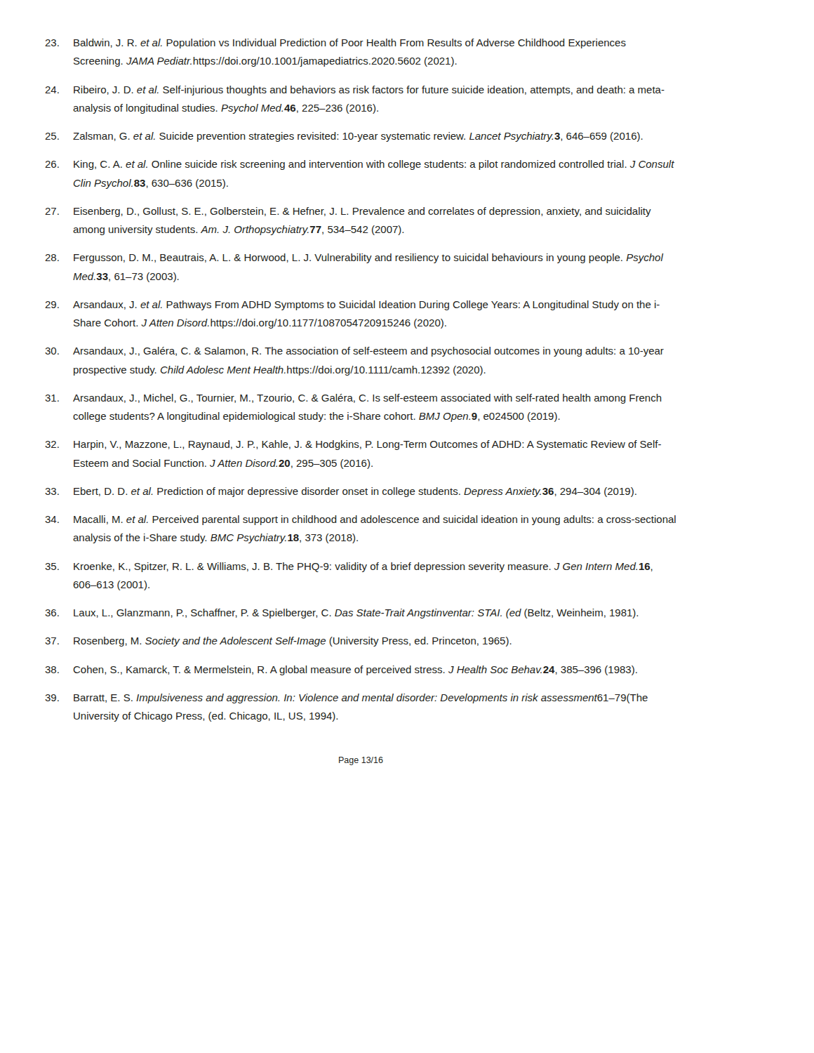Baldwin, J. R. et al. Population vs Individual Prediction of Poor Health From Results of Adverse Childhood Experiences Screening. JAMA Pediatr. https://doi.org/10.1001/jamapediatrics.2020.5602 (2021).
Ribeiro, J. D. et al. Self-injurious thoughts and behaviors as risk factors for future suicide ideation, attempts, and death: a meta-analysis of longitudinal studies. Psychol Med. 46, 225–236 (2016).
Zalsman, G. et al. Suicide prevention strategies revisited: 10-year systematic review. Lancet Psychiatry. 3, 646–659 (2016).
King, C. A. et al. Online suicide risk screening and intervention with college students: a pilot randomized controlled trial. J Consult Clin Psychol. 83, 630–636 (2015).
Eisenberg, D., Gollust, S. E., Golberstein, E. & Hefner, J. L. Prevalence and correlates of depression, anxiety, and suicidality among university students. Am. J. Orthopsychiatry. 77, 534–542 (2007).
Fergusson, D. M., Beautrais, A. L. & Horwood, L. J. Vulnerability and resiliency to suicidal behaviours in young people. Psychol Med. 33, 61–73 (2003).
Arsandaux, J. et al. Pathways From ADHD Symptoms to Suicidal Ideation During College Years: A Longitudinal Study on the i-Share Cohort. J Atten Disord. https://doi.org/10.1177/1087054720915246 (2020).
Arsandaux, J., Galéra, C. & Salamon, R. The association of self-esteem and psychosocial outcomes in young adults: a 10-year prospective study. Child Adolesc Ment Health. https://doi.org/10.1111/camh.12392 (2020).
Arsandaux, J., Michel, G., Tournier, M., Tzourio, C. & Galéra, C. Is self-esteem associated with self-rated health among French college students? A longitudinal epidemiological study: the i-Share cohort. BMJ Open. 9, e024500 (2019).
Harpin, V., Mazzone, L., Raynaud, J. P., Kahle, J. & Hodgkins, P. Long-Term Outcomes of ADHD: A Systematic Review of Self-Esteem and Social Function. J Atten Disord. 20, 295–305 (2016).
Ebert, D. D. et al. Prediction of major depressive disorder onset in college students. Depress Anxiety. 36, 294–304 (2019).
Macalli, M. et al. Perceived parental support in childhood and adolescence and suicidal ideation in young adults: a cross-sectional analysis of the i-Share study. BMC Psychiatry. 18, 373 (2018).
Kroenke, K., Spitzer, R. L. & Williams, J. B. The PHQ-9: validity of a brief depression severity measure. J Gen Intern Med. 16, 606–613 (2001).
Laux, L., Glanzmann, P., Schaffner, P. & Spielberger, C. Das State-Trait Angstinventar: STAI. (ed (Beltz, Weinheim, 1981).
Rosenberg, M. Society and the Adolescent Self-Image (University Press, ed. Princeton, 1965).
Cohen, S., Kamarck, T. & Mermelstein, R. A global measure of perceived stress. J Health Soc Behav. 24, 385–396 (1983).
Barratt, E. S. Impulsiveness and aggression. In: Violence and mental disorder: Developments in risk assessment61–79(The University of Chicago Press, (ed. Chicago, IL, US, 1994).
Page 13/16